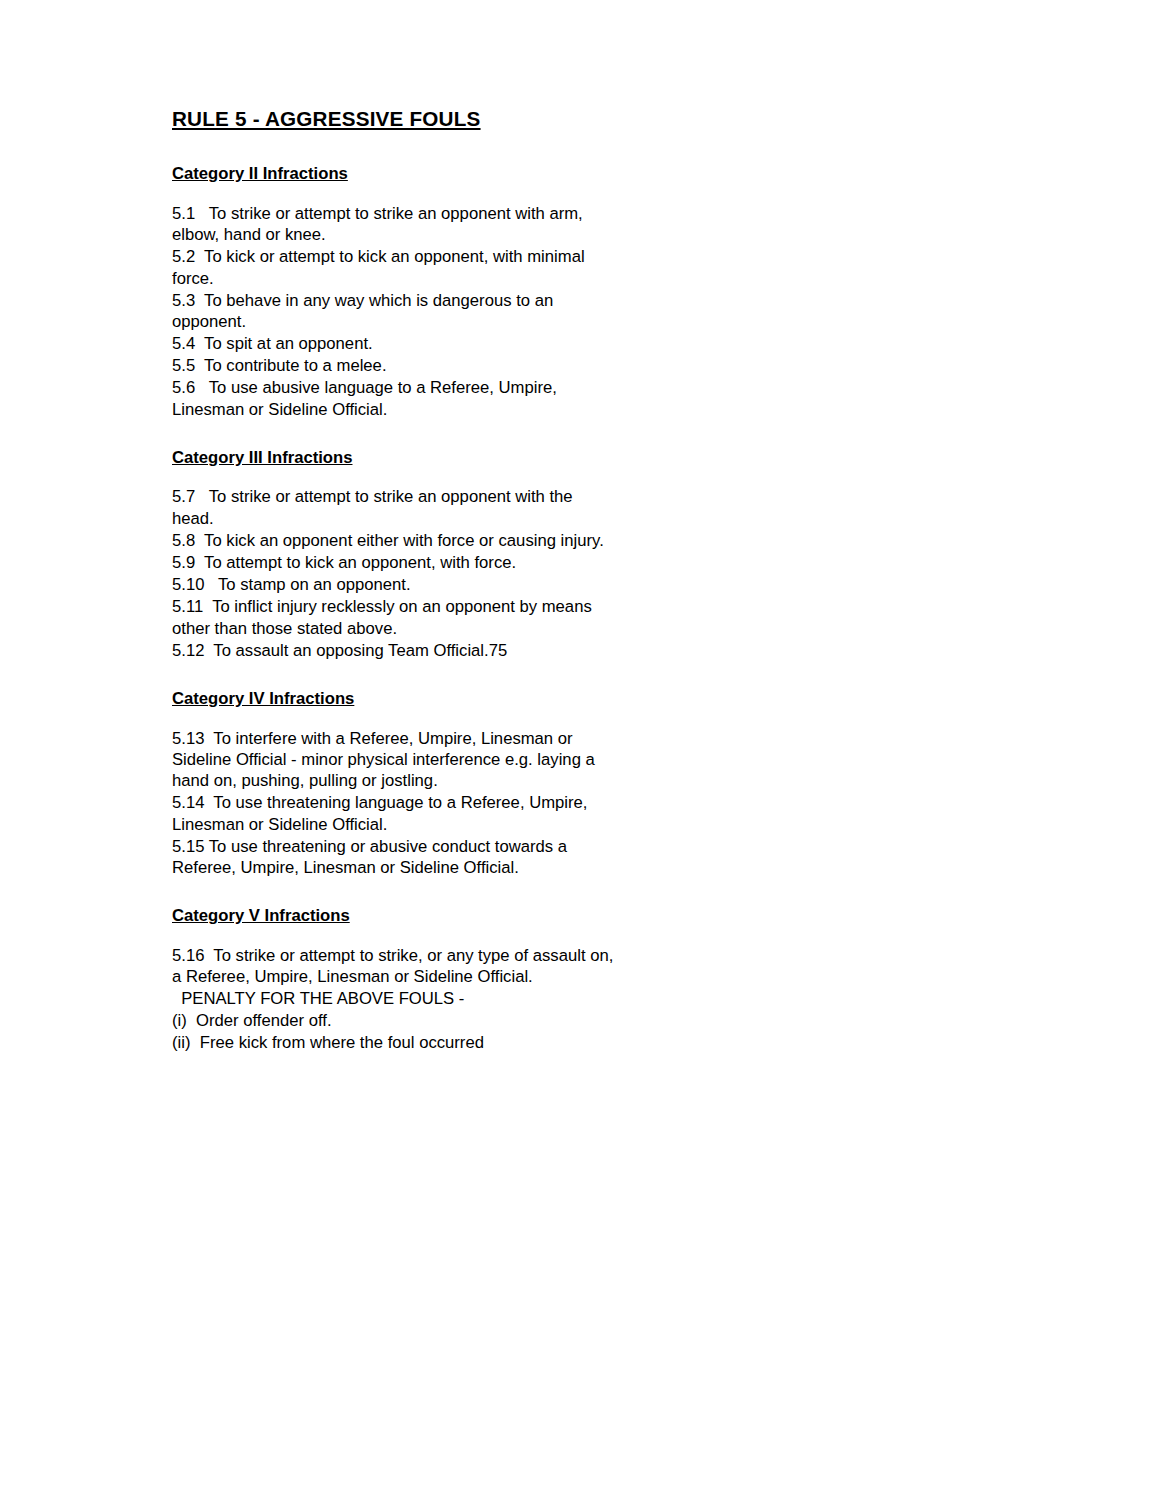RULE 5 - AGGRESSIVE FOULS
Category II Infractions
5.1 To strike or attempt to strike an opponent with arm, elbow, hand or knee.
5.2 To kick or attempt to kick an opponent, with minimal force.
5.3 To behave in any way which is dangerous to an opponent.
5.4 To spit at an opponent.
5.5 To contribute to a melee.
5.6 To use abusive language to a Referee, Umpire, Linesman or Sideline Official.
Category III Infractions
5.7 To strike or attempt to strike an opponent with the head.
5.8 To kick an opponent either with force or causing injury.
5.9 To attempt to kick an opponent, with force.
5.10 To stamp on an opponent.
5.11 To inflict injury recklessly on an opponent by means other than those stated above.
5.12 To assault an opposing Team Official.75
Category IV Infractions
5.13 To interfere with a Referee, Umpire, Linesman or Sideline Official - minor physical interference e.g. laying a hand on, pushing, pulling or jostling.
5.14 To use threatening language to a Referee, Umpire, Linesman or Sideline Official.
5.15 To use threatening or abusive conduct towards a Referee, Umpire, Linesman or Sideline Official.
Category V Infractions
5.16 To strike or attempt to strike, or any type of assault on, a Referee, Umpire, Linesman or Sideline Official.
PENALTY FOR THE ABOVE FOULS -
(i) Order offender off.
(ii) Free kick from where the foul occurred